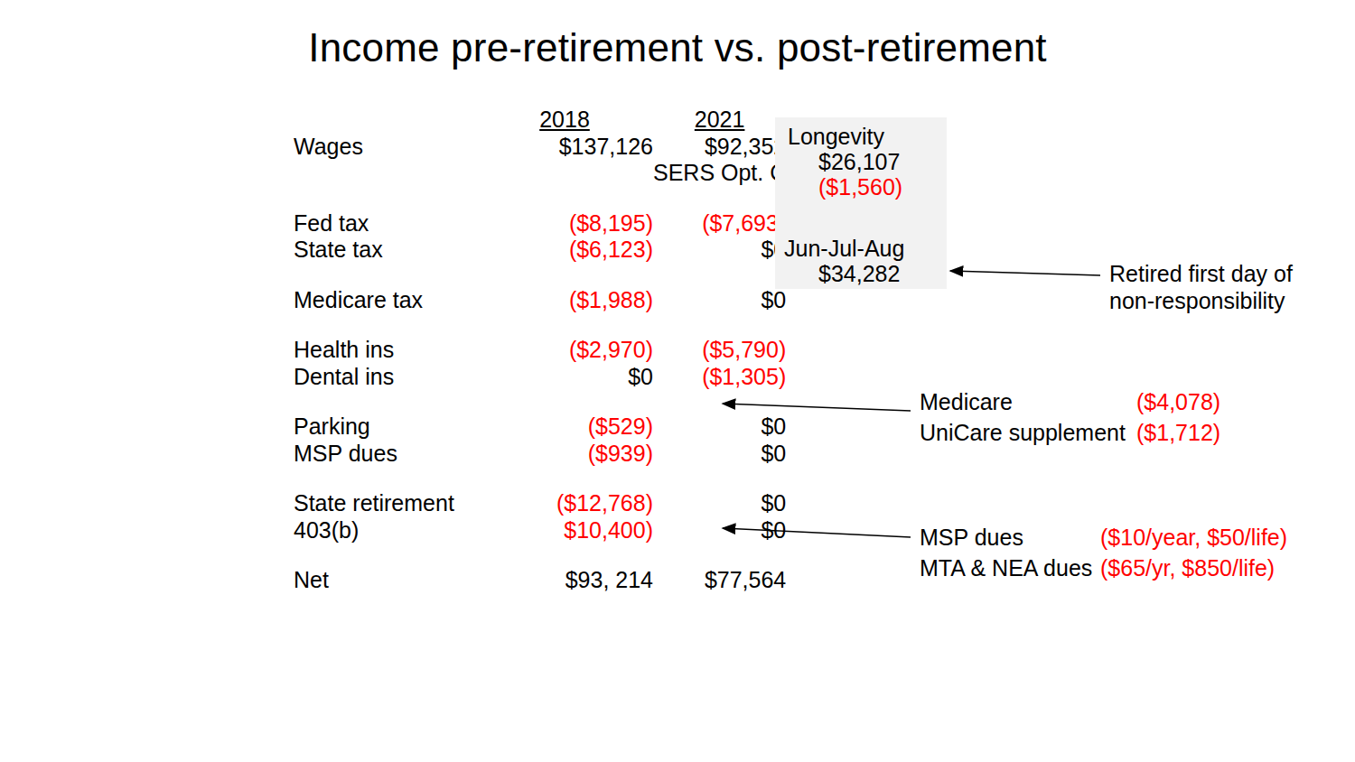Income pre-retirement vs. post-retirement
| | 2018 | 2021 |
| Wages | $137,126 | $92,352 |
| | | SERS Opt. C |
| Fed tax | ($8,195) | ($7,693) |
| State tax | ($6,123) | $0 |
| Medicare tax | ($1,988) | $0 |
| Health ins | ($2,970) | ($5,790) |
| Dental ins | $0 | ($1,305) |
| Parking | ($529) | $0 |
| MSP dues | ($939) | $0 |
| State retirement | ($12,768) | $0 |
| 403(b) | $10,400) | $0 |
| Net | $93, 214 | $77,564 |
Longevity
$26,107
($1,560)
Jun-Jul-Aug
$34,282
Retired first day of
non-responsibility
Medicare($4,078)
UniCare supplement($1,712)
MSP dues($10/year, $50/life)
MTA & NEA dues($65/yr, $850/life)